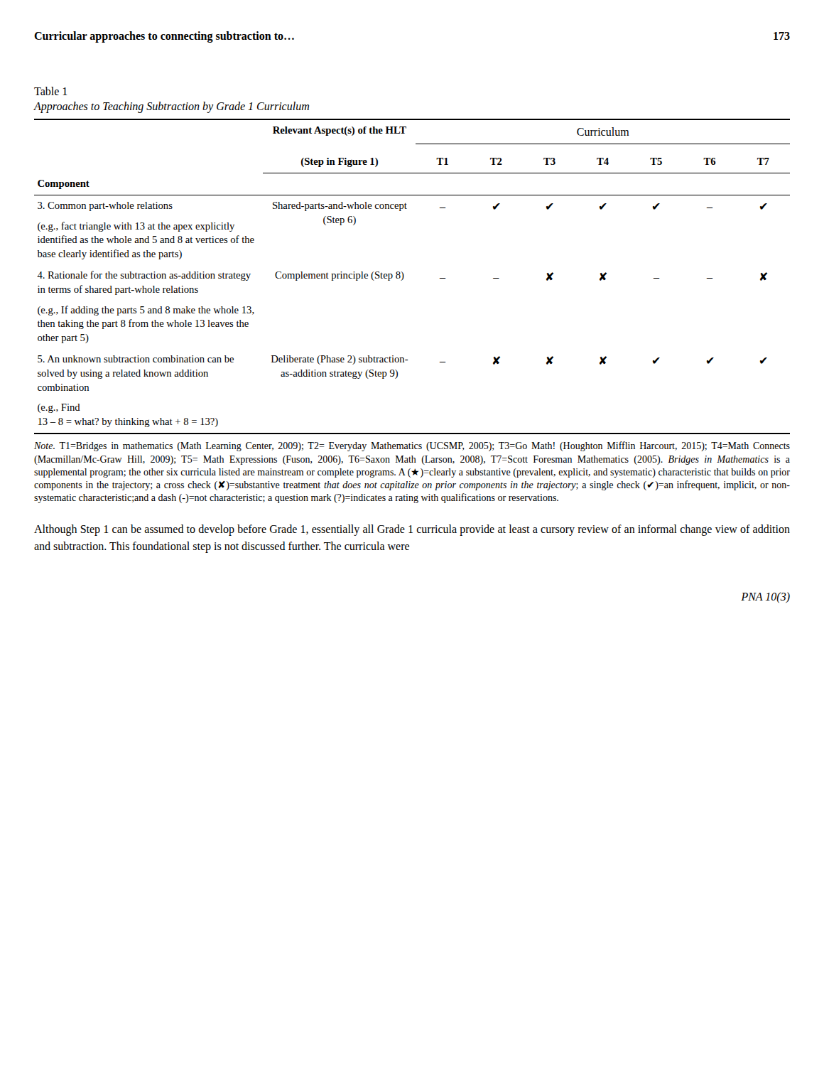Curricular approaches to connecting subtraction to… 173
Table 1 Approaches to Teaching Subtraction by Grade 1 Curriculum
| | Relevant Aspect(s) of the HLT | Curriculum |
| --- | --- | --- |
| (Step in Figure 1) | T1 | T2 | T3 | T4 | T5 | T6 | T7 |
| Component | | | | | | | | |
| 3. Common part-whole relations (e.g., fact triangle with 13 at the apex explicitly identified as the whole and 5 and 8 at vertices of the base clearly identified as the parts) | Shared-parts-and-whole concept (Step 6) | – | ✔ | ✔ | ✔ | ✔ | – | ✔ |
| 4. Rationale for the subtraction as-addition strategy in terms of shared part-whole relations (e.g., If adding the parts 5 and 8 make the whole 13, then taking the part 8 from the whole 13 leaves the other part 5) | Complement principle (Step 8) | – | – | ✘ | ✘ | – | – | ✘ |
| 5. An unknown subtraction combination can be solved by using a related known addition combination (e.g., Find 13 – 8 = what? by thinking what + 8 = 13?) | Deliberate (Phase 2) subtraction-as-addition strategy (Step 9) | – | ✘ | ✘ | ✘ | ✔ | ✔ | ✔ |
Note. T1=Bridges in mathematics (Math Learning Center, 2009); T2= Everyday Mathematics (UCSMP, 2005); T3=Go Math! (Houghton Mifflin Harcourt, 2015); T4=Math Connects (Macmillan/Mc-Graw Hill, 2009); T5= Math Expressions (Fuson, 2006), T6=Saxon Math (Larson, 2008), T7=Scott Foresman Mathematics (2005). Bridges in Mathematics is a supplemental program; the other six curricula listed are mainstream or complete programs. A (★)=clearly a substantive (prevalent, explicit, and systematic) characteristic that builds on prior components in the trajectory; a cross check (✘)=substantive treatment that does not capitalize on prior components in the trajectory; a single check (✔)=an infrequent, implicit, or non-systematic characteristic;and a dash (-)=not characteristic; a question mark (?)=indicates a rating with qualifications or reservations.
Although Step 1 can be assumed to develop before Grade 1, essentially all Grade 1 curricula provide at least a cursory review of an informal change view of addition and subtraction. This foundational step is not discussed further. The curricula were
PNA 10(3)